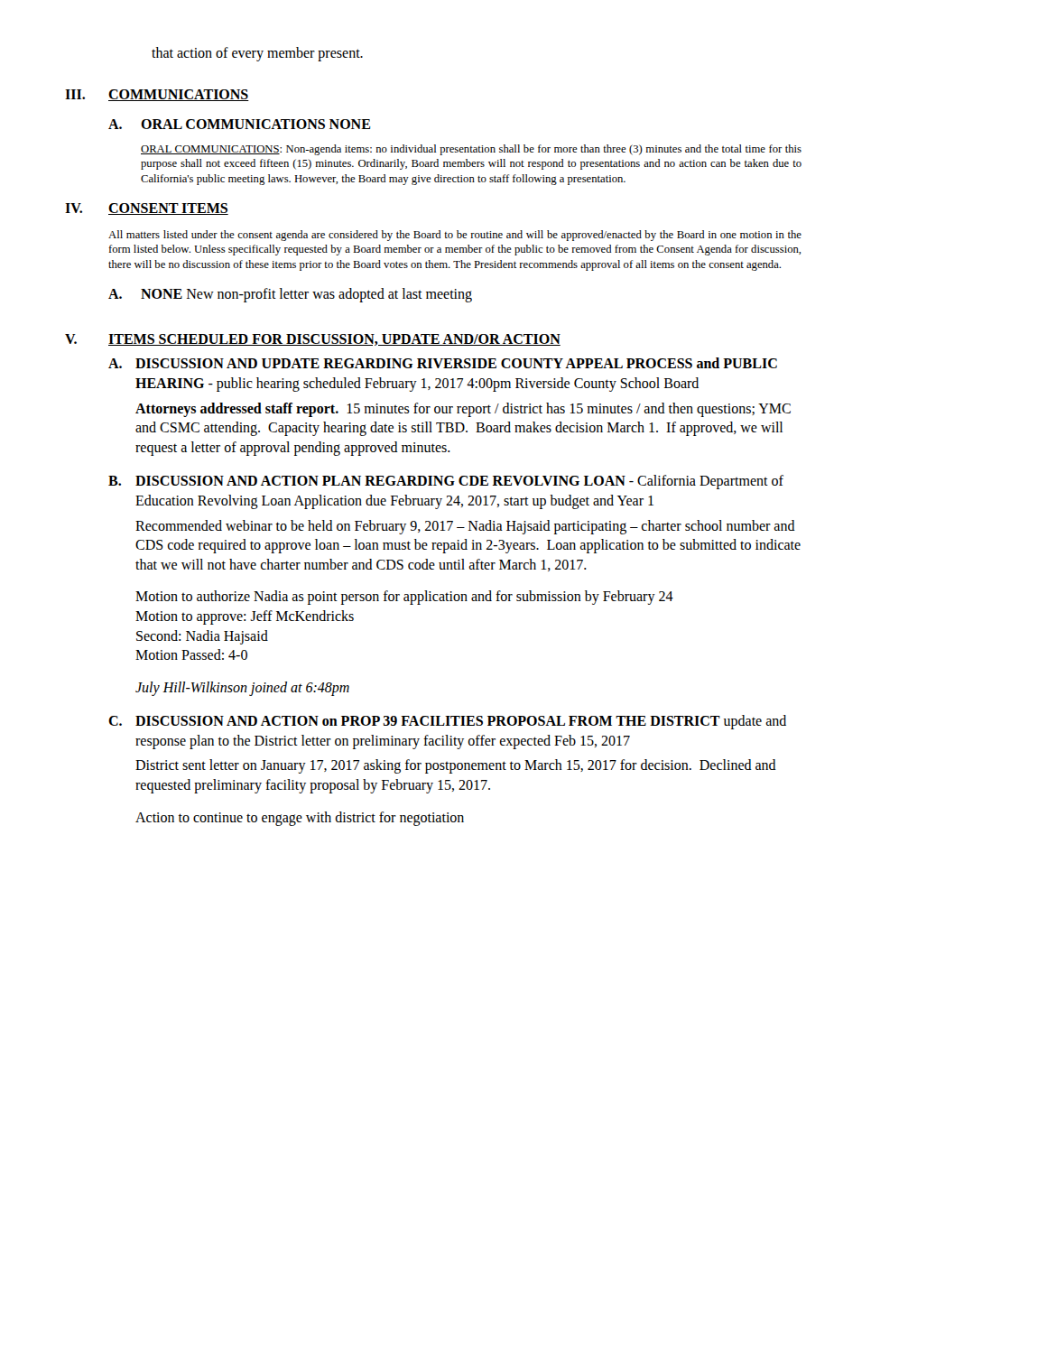that action of every member present.
III. COMMUNICATIONS
A. ORAL COMMUNICATIONS NONE
ORAL COMMUNICATIONS: Non-agenda items: no individual presentation shall be for more than three (3) minutes and the total time for this purpose shall not exceed fifteen (15) minutes. Ordinarily, Board members will not respond to presentations and no action can be taken due to California's public meeting laws. However, the Board may give direction to staff following a presentation.
IV. CONSENT ITEMS
All matters listed under the consent agenda are considered by the Board to be routine and will be approved/enacted by the Board in one motion in the form listed below. Unless specifically requested by a Board member or a member of the public to be removed from the Consent Agenda for discussion, there will be no discussion of these items prior to the Board votes on them. The President recommends approval of all items on the consent agenda.
A. NONE New non-profit letter was adopted at last meeting
V. ITEMS SCHEDULED FOR DISCUSSION, UPDATE AND/OR ACTION
A. DISCUSSION AND UPDATE REGARDING RIVERSIDE COUNTY APPEAL PROCESS and PUBLIC HEARING - public hearing scheduled February 1, 2017 4:00pm Riverside County School Board
Attorneys addressed staff report. 15 minutes for our report / district has 15 minutes / and then questions; YMC and CSMC attending. Capacity hearing date is still TBD. Board makes decision March 1. If approved, we will request a letter of approval pending approved minutes.
B. DISCUSSION AND ACTION PLAN REGARDING CDE REVOLVING LOAN - California Department of Education Revolving Loan Application due February 24, 2017, start up budget and Year 1
Recommended webinar to be held on February 9, 2017 – Nadia Hajsaid participating – charter school number and CDS code required to approve loan – loan must be repaid in 2-3years. Loan application to be submitted to indicate that we will not have charter number and CDS code until after March 1, 2017.
Motion to authorize Nadia as point person for application and for submission by February 24
Motion to approve: Jeff McKendricks
Second: Nadia Hajsaid
Motion Passed: 4-0
July Hill-Wilkinson joined at 6:48pm
C. DISCUSSION AND ACTION on PROP 39 FACILITIES PROPOSAL FROM THE DISTRICT update and response plan to the District letter on preliminary facility offer expected Feb 15, 2017
District sent letter on January 17, 2017 asking for postponement to March 15, 2017 for decision. Declined and requested preliminary facility proposal by February 15, 2017.
Action to continue to engage with district for negotiation